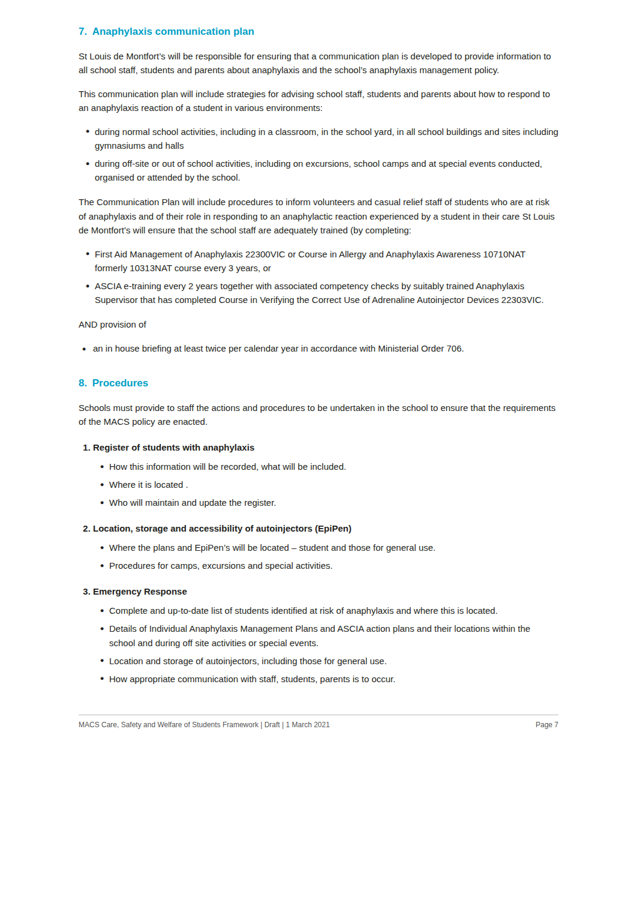7. Anaphylaxis communication plan
St Louis de Montfort’s will be responsible for ensuring that a communication plan is developed to provide information to all school staff, students and parents about anaphylaxis and the school’s anaphylaxis management policy.
This communication plan will include strategies for advising school staff, students and parents about how to respond to an anaphylaxis reaction of a student in various environments:
during normal school activities, including in a classroom, in the school yard, in all school buildings and sites including gymnasiums and halls
during off-site or out of school activities, including on excursions, school camps and at special events conducted, organised or attended by the school.
The Communication Plan will include procedures to inform volunteers and casual relief staff of students who are at risk of anaphylaxis and of their role in responding to an anaphylactic reaction experienced by a student in their care St Louis de Montfort’s will ensure that the school staff are adequately trained (by completing:
First Aid Management of Anaphylaxis 22300VIC or Course in Allergy and Anaphylaxis Awareness 10710NAT formerly 10313NAT course every 3 years, or
ASCIA e-training every 2 years together with associated competency checks by suitably trained Anaphylaxis Supervisor that has completed Course in Verifying the Correct Use of Adrenaline Autoinjector Devices 22303VIC.
AND provision of
an in house briefing at least twice per calendar year in accordance with Ministerial Order 706.
8. Procedures
Schools must provide to staff the actions and procedures to be undertaken in the school to ensure that the requirements of the MACS policy are enacted.
Register of students with anaphylaxis
How this information will be recorded, what will be included.
Where it is located .
Who will maintain and update the register.
Location, storage and accessibility of autoinjectors (EpiPen)
Where the plans and EpiPen’s will be located – student and those for general use.
Procedures for camps, excursions and special activities.
Emergency Response
Complete and up-to-date list of students identified at risk of anaphylaxis and where this is located.
Details of Individual Anaphylaxis Management Plans and ASCIA action plans and their locations within the school and during off site activities or special events.
Location and storage of autoinjectors, including those for general use.
How appropriate communication with staff, students, parents is to occur.
MACS Care, Safety and Welfare of Students Framework | Draft | 1 March 2021 Page 7